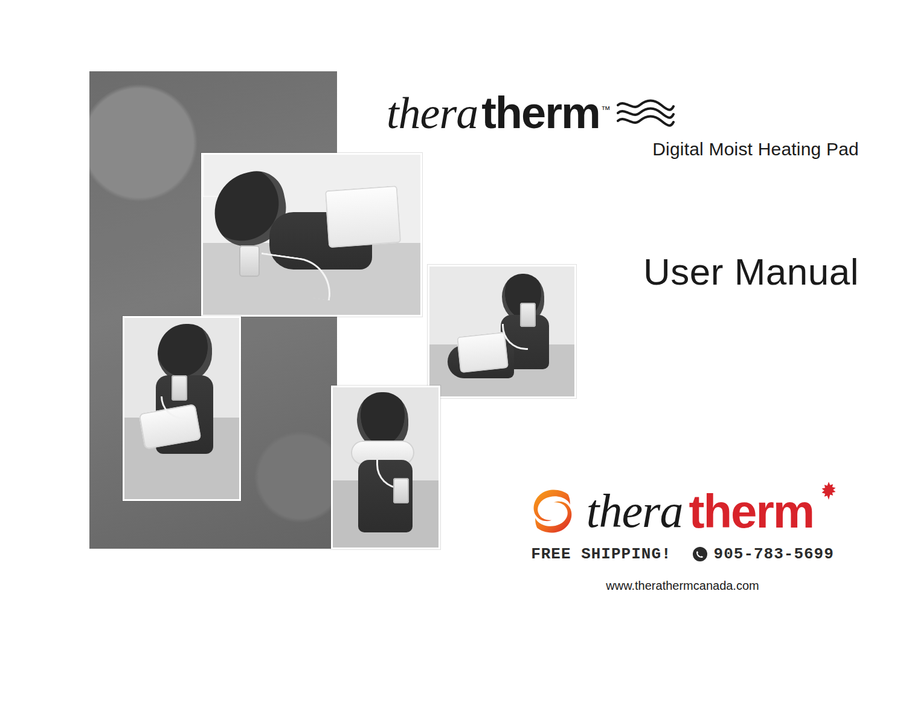thera therm™
Digital Moist Heating Pad
User Manual
thera therm
FREE SHIPPING! 905-783-5699
www.therathermcanada.com